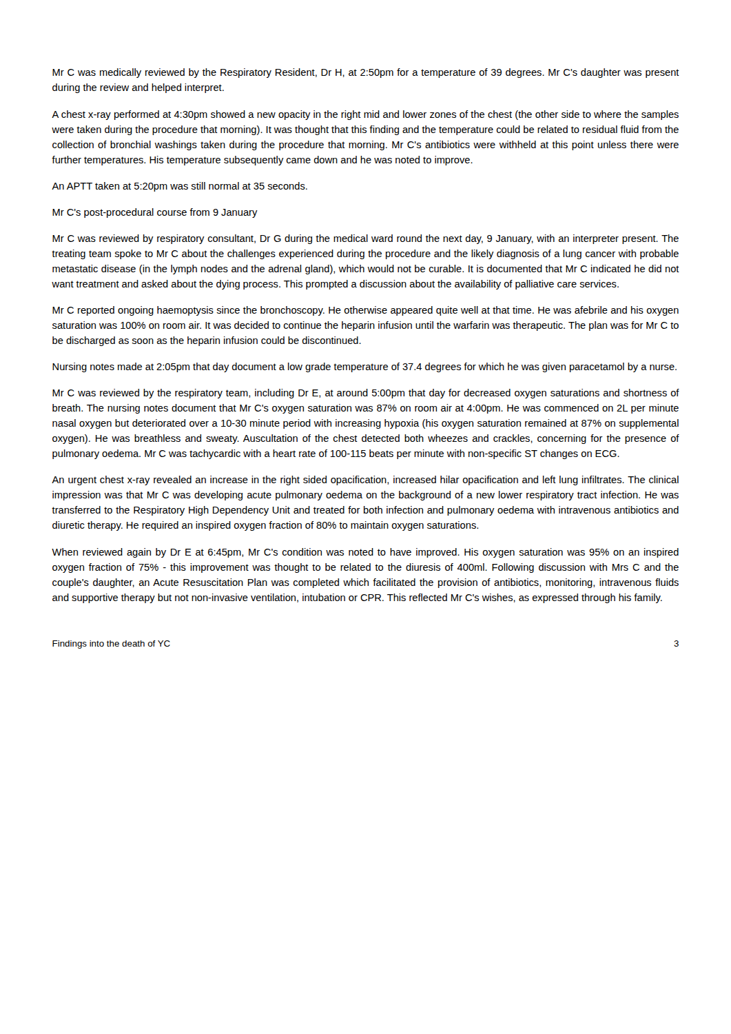Mr C was medically reviewed by the Respiratory Resident, Dr H, at 2:50pm for a temperature of 39 degrees. Mr C's daughter was present during the review and helped interpret.
A chest x-ray performed at 4:30pm showed a new opacity in the right mid and lower zones of the chest (the other side to where the samples were taken during the procedure that morning). It was thought that this finding and the temperature could be related to residual fluid from the collection of bronchial washings taken during the procedure that morning. Mr C's antibiotics were withheld at this point unless there were further temperatures. His temperature subsequently came down and he was noted to improve.
An APTT taken at 5:20pm was still normal at 35 seconds.
Mr C's post-procedural course from 9 January
Mr C was reviewed by respiratory consultant, Dr G during the medical ward round the next day, 9 January, with an interpreter present. The treating team spoke to Mr C about the challenges experienced during the procedure and the likely diagnosis of a lung cancer with probable metastatic disease (in the lymph nodes and the adrenal gland), which would not be curable. It is documented that Mr C indicated he did not want treatment and asked about the dying process. This prompted a discussion about the availability of palliative care services.
Mr C reported ongoing haemoptysis since the bronchoscopy. He otherwise appeared quite well at that time. He was afebrile and his oxygen saturation was 100% on room air. It was decided to continue the heparin infusion until the warfarin was therapeutic. The plan was for Mr C to be discharged as soon as the heparin infusion could be discontinued.
Nursing notes made at 2:05pm that day document a low grade temperature of 37.4 degrees for which he was given paracetamol by a nurse.
Mr C was reviewed by the respiratory team, including Dr E, at around 5:00pm that day for decreased oxygen saturations and shortness of breath. The nursing notes document that Mr C's oxygen saturation was 87% on room air at 4:00pm. He was commenced on 2L per minute nasal oxygen but deteriorated over a 10-30 minute period with increasing hypoxia (his oxygen saturation remained at 87% on supplemental oxygen). He was breathless and sweaty. Auscultation of the chest detected both wheezes and crackles, concerning for the presence of pulmonary oedema. Mr C was tachycardic with a heart rate of 100-115 beats per minute with non-specific ST changes on ECG.
An urgent chest x-ray revealed an increase in the right sided opacification, increased hilar opacification and left lung infiltrates. The clinical impression was that Mr C was developing acute pulmonary oedema on the background of a new lower respiratory tract infection. He was transferred to the Respiratory High Dependency Unit and treated for both infection and pulmonary oedema with intravenous antibiotics and diuretic therapy. He required an inspired oxygen fraction of 80% to maintain oxygen saturations.
When reviewed again by Dr E at 6:45pm, Mr C's condition was noted to have improved. His oxygen saturation was 95% on an inspired oxygen fraction of 75% - this improvement was thought to be related to the diuresis of 400ml. Following discussion with Mrs C and the couple's daughter, an Acute Resuscitation Plan was completed which facilitated the provision of antibiotics, monitoring, intravenous fluids and supportive therapy but not non-invasive ventilation, intubation or CPR. This reflected Mr C's wishes, as expressed through his family.
Findings into the death of YC 3